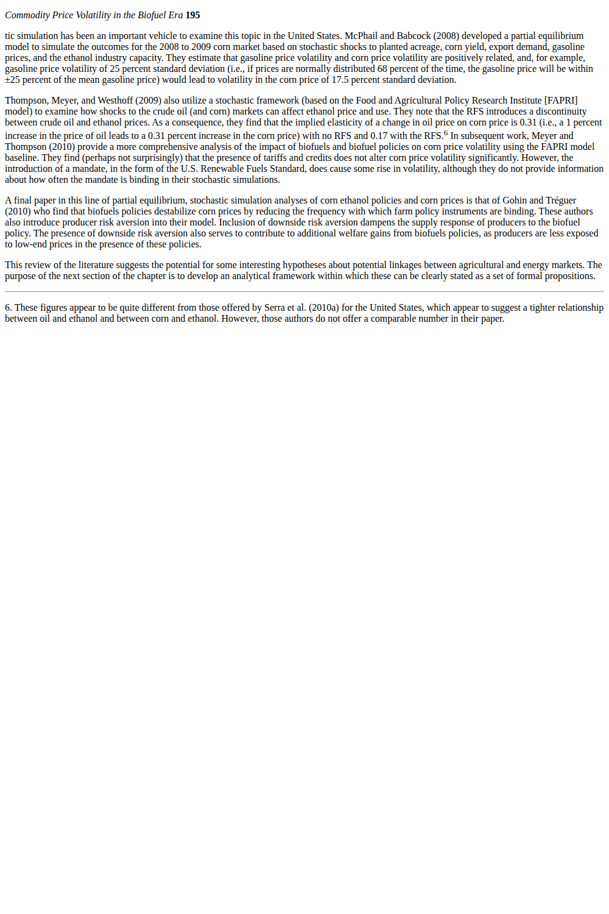Commodity Price Volatility in the Biofuel Era 195
tic simulation has been an important vehicle to examine this topic in the United States. McPhail and Babcock (2008) developed a partial equilibrium model to simulate the outcomes for the 2008 to 2009 corn market based on stochastic shocks to planted acreage, corn yield, export demand, gasoline prices, and the ethanol industry capacity. They estimate that gasoline price volatility and corn price volatility are positively related, and, for example, gasoline price volatility of 25 percent standard deviation (i.e., if prices are normally distributed 68 percent of the time, the gasoline price will be within ±25 percent of the mean gasoline price) would lead to volatility in the corn price of 17.5 percent standard deviation.
Thompson, Meyer, and Westhoff (2009) also utilize a stochastic framework (based on the Food and Agricultural Policy Research Institute [FAPRI] model) to examine how shocks to the crude oil (and corn) markets can affect ethanol price and use. They note that the RFS introduces a discontinuity between crude oil and ethanol prices. As a consequence, they find that the implied elasticity of a change in oil price on corn price is 0.31 (i.e., a 1 percent increase in the price of oil leads to a 0.31 percent increase in the corn price) with no RFS and 0.17 with the RFS.6 In subsequent work, Meyer and Thompson (2010) provide a more comprehensive analysis of the impact of biofuels and biofuel policies on corn price volatility using the FAPRI model baseline. They find (perhaps not surprisingly) that the presence of tariffs and credits does not alter corn price volatility significantly. However, the introduction of a mandate, in the form of the U.S. Renewable Fuels Standard, does cause some rise in volatility, although they do not provide information about how often the mandate is binding in their stochastic simulations.
A final paper in this line of partial equilibrium, stochastic simulation analyses of corn ethanol policies and corn prices is that of Gohin and Tréguer (2010) who find that biofuels policies destabilize corn prices by reducing the frequency with which farm policy instruments are binding. These authors also introduce producer risk aversion into their model. Inclusion of downside risk aversion dampens the supply response of producers to the biofuel policy. The presence of downside risk aversion also serves to contribute to additional welfare gains from biofuels policies, as producers are less exposed to low-end prices in the presence of these policies.
This review of the literature suggests the potential for some interesting hypotheses about potential linkages between agricultural and energy markets. The purpose of the next section of the chapter is to develop an analytical framework within which these can be clearly stated as a set of formal propositions.
6. These figures appear to be quite different from those offered by Serra et al. (2010a) for the United States, which appear to suggest a tighter relationship between oil and ethanol and between corn and ethanol. However, those authors do not offer a comparable number in their paper.